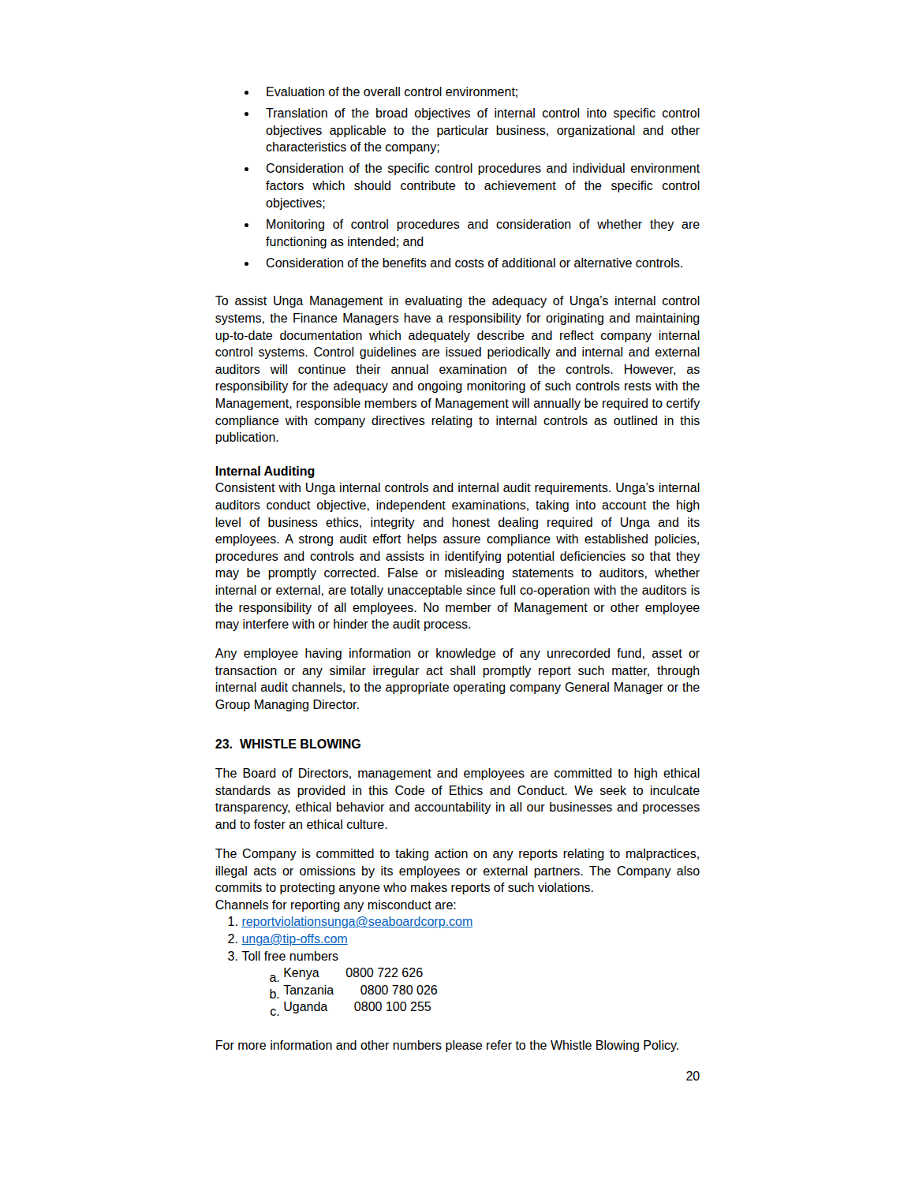Evaluation of the overall control environment;
Translation of the broad objectives of internal control into specific control objectives applicable to the particular business, organizational and other characteristics of the company;
Consideration of the specific control procedures and individual environment factors which should contribute to achievement of the specific control objectives;
Monitoring of control procedures and consideration of whether they are functioning as intended; and
Consideration of the benefits and costs of additional or alternative controls.
To assist Unga Management in evaluating the adequacy of Unga’s internal control systems, the Finance Managers have a responsibility for originating and maintaining up-to-date documentation which adequately describe and reflect company internal control systems. Control guidelines are issued periodically and internal and external auditors will continue their annual examination of the controls. However, as responsibility for the adequacy and ongoing monitoring of such controls rests with the Management, responsible members of Management will annually be required to certify compliance with company directives relating to internal controls as outlined in this publication.
Internal Auditing
Consistent with Unga internal controls and internal audit requirements. Unga’s internal auditors conduct objective, independent examinations, taking into account the high level of business ethics, integrity and honest dealing required of Unga and its employees. A strong audit effort helps assure compliance with established policies, procedures and controls and assists in identifying potential deficiencies so that they may be promptly corrected. False or misleading statements to auditors, whether internal or external, are totally unacceptable since full co-operation with the auditors is the responsibility of all employees. No member of Management or other employee may interfere with or hinder the audit process.
Any employee having information or knowledge of any unrecorded fund, asset or transaction or any similar irregular act shall promptly report such matter, through internal audit channels, to the appropriate operating company General Manager or the Group Managing Director.
23. WHISTLE BLOWING
The Board of Directors, management and employees are committed to high ethical standards as provided in this Code of Ethics and Conduct. We seek to inculcate transparency, ethical behavior and accountability in all our businesses and processes and to foster an ethical culture.
The Company is committed to taking action on any reports relating to malpractices, illegal acts or omissions by its employees or external partners. The Company also commits to protecting anyone who makes reports of such violations.
Channels for reporting any misconduct are:
reportviolationsunga@seaboardcorp.com
unga@tip-offs.com
Toll free numbers
| Kenya | 0800 722 626 |
| Tanzania | 0800 780 026 |
| Uganda | 0800 100 255 |
For more information and other numbers please refer to the Whistle Blowing Policy.
20